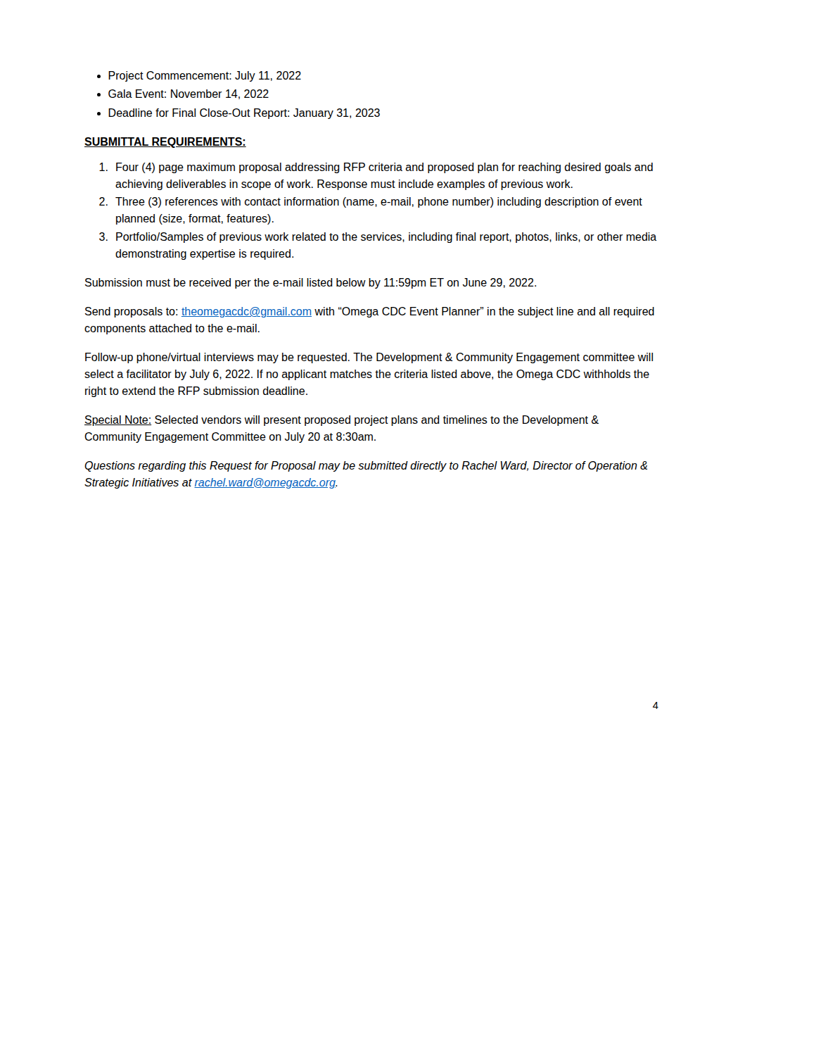Project Commencement: July 11, 2022
Gala Event: November 14, 2022
Deadline for Final Close-Out Report: January 31, 2023
SUBMITTAL REQUIREMENTS:
Four (4) page maximum proposal addressing RFP criteria and proposed plan for reaching desired goals and achieving deliverables in scope of work. Response must include examples of previous work.
Three (3) references with contact information (name, e-mail, phone number) including description of event planned (size, format, features).
Portfolio/Samples of previous work related to the services, including final report, photos, links, or other media demonstrating expertise is required.
Submission must be received per the e-mail listed below by 11:59pm ET on June 29, 2022.
Send proposals to: theomegacdc@gmail.com with “Omega CDC Event Planner” in the subject line and all required components attached to the e-mail.
Follow-up phone/virtual interviews may be requested. The Development & Community Engagement committee will select a facilitator by July 6, 2022. If no applicant matches the criteria listed above, the Omega CDC withholds the right to extend the RFP submission deadline.
Special Note: Selected vendors will present proposed project plans and timelines to the Development & Community Engagement Committee on July 20 at 8:30am.
Questions regarding this Request for Proposal may be submitted directly to Rachel Ward, Director of Operation & Strategic Initiatives at rachel.ward@omegacdc.org.
4